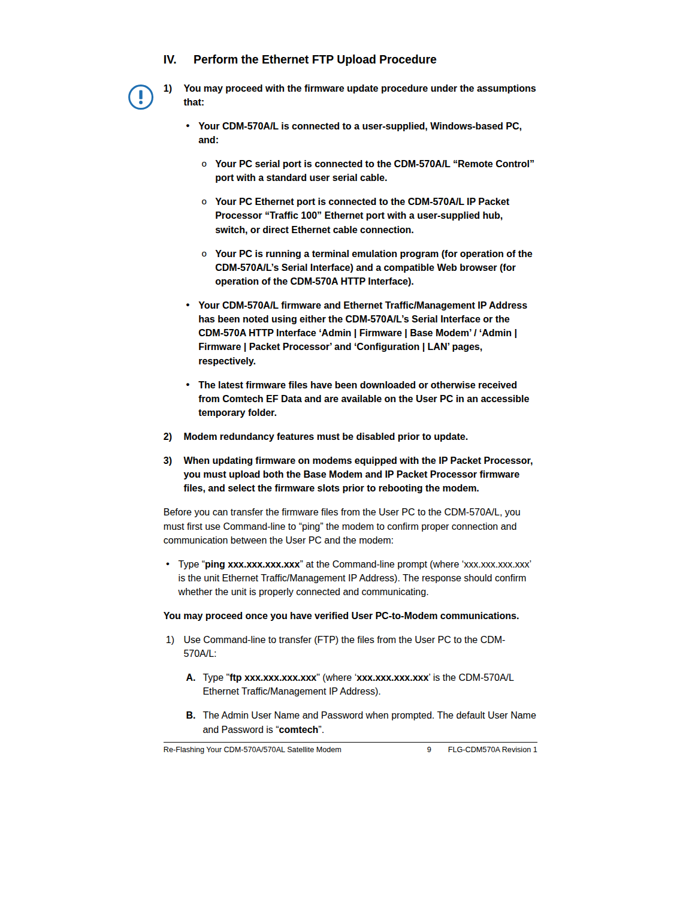IV. Perform the Ethernet FTP Upload Procedure
1) You may proceed with the firmware update procedure under the assumptions that:
Your CDM-570A/L is connected to a user-supplied, Windows-based PC, and:
Your PC serial port is connected to the CDM-570A/L “Remote Control” port with a standard user serial cable.
Your PC Ethernet port is connected to the CDM-570A/L IP Packet Processor “Traffic 100” Ethernet port with a user-supplied hub, switch, or direct Ethernet cable connection.
Your PC is running a terminal emulation program (for operation of the CDM-570A/L’s Serial Interface) and a compatible Web browser (for operation of the CDM-570A HTTP Interface).
Your CDM-570A/L firmware and Ethernet Traffic/Management IP Address has been noted using either the CDM-570A/L’s Serial Interface or the CDM-570A HTTP Interface ‘Admin | Firmware | Base Modem’ / ‘Admin | Firmware | Packet Processor’ and ‘Configuration | LAN’ pages, respectively.
The latest firmware files have been downloaded or otherwise received from Comtech EF Data and are available on the User PC in an accessible temporary folder.
2) Modem redundancy features must be disabled prior to update.
3) When updating firmware on modems equipped with the IP Packet Processor, you must upload both the Base Modem and IP Packet Processor firmware files, and select the firmware slots prior to rebooting the modem.
Before you can transfer the firmware files from the User PC to the CDM-570A/L, you must first use Command-line to “ping” the modem to confirm proper connection and communication between the User PC and the modem:
Type “ping xxx.xxx.xxx.xxx” at the Command-line prompt (where ‘xxx.xxx.xxx.xxx’ is the unit Ethernet Traffic/Management IP Address). The response should confirm whether the unit is properly connected and communicating.
You may proceed once you have verified User PC-to-Modem communications.
1) Use Command-line to transfer (FTP) the files from the User PC to the CDM-570A/L:
A. Type "ftp xxx.xxx.xxx.xxx" (where ‘xxx.xxx.xxx.xxx’ is the CDM-570A/L Ethernet Traffic/Management IP Address).
B. The Admin User Name and Password when prompted. The default User Name and Password is “comtech”.
Re-Flashing Your CDM-570A/570AL Satellite Modem
9
FLG-CDM570A Revision 1